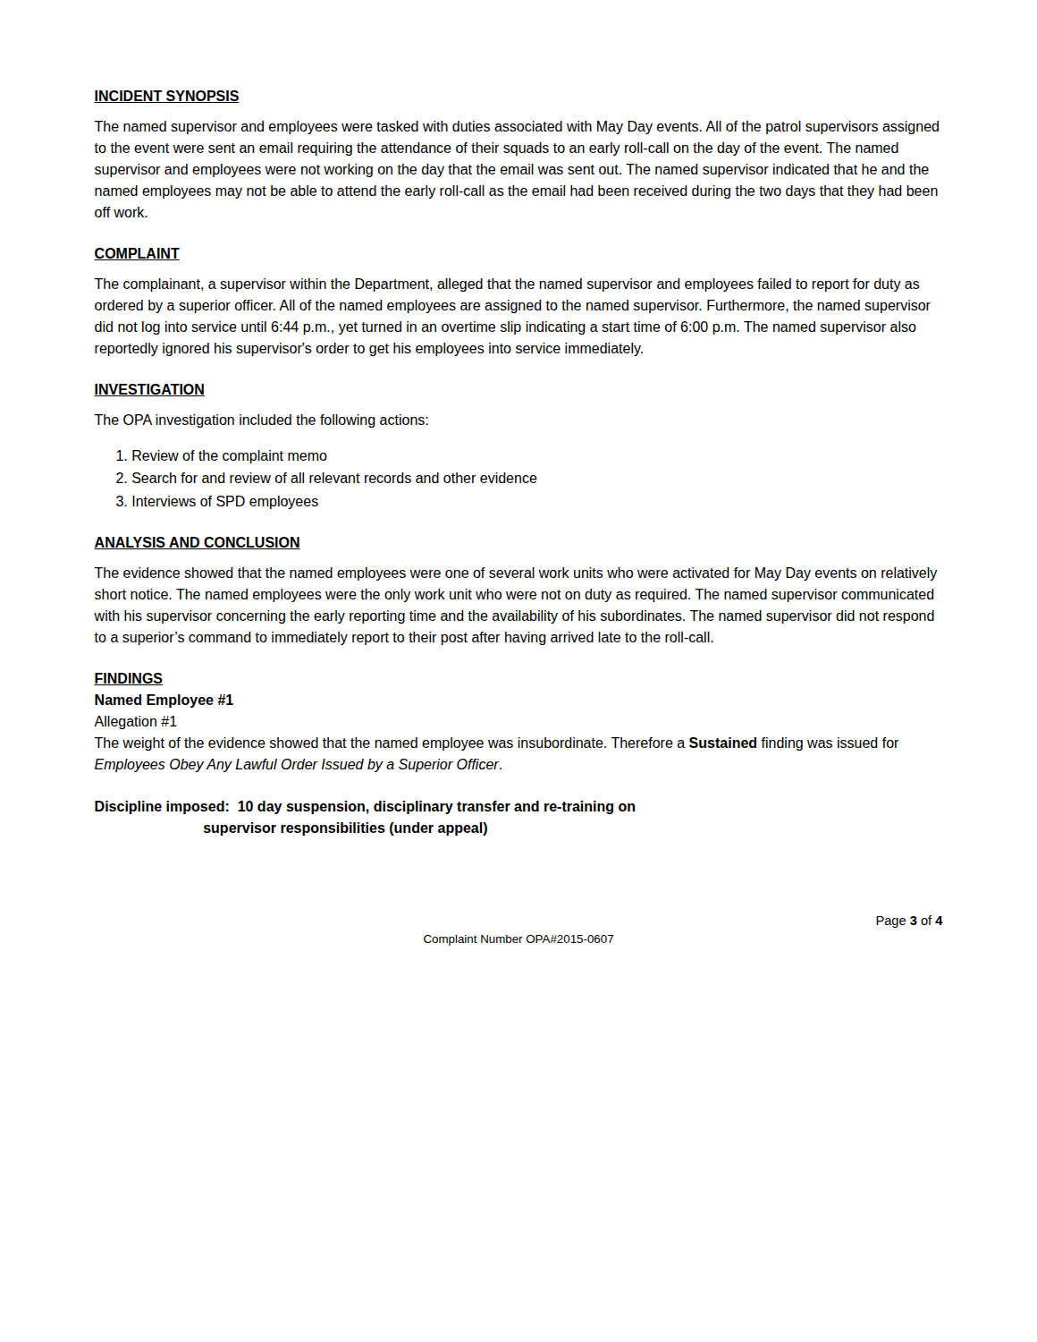INCIDENT SYNOPSIS
The named supervisor and employees were tasked with duties associated with May Day events. All of the patrol supervisors assigned to the event were sent an email requiring the attendance of their squads to an early roll-call on the day of the event. The named supervisor and employees were not working on the day that the email was sent out. The named supervisor indicated that he and the named employees may not be able to attend the early roll-call as the email had been received during the two days that they had been off work.
COMPLAINT
The complainant, a supervisor within the Department, alleged that the named supervisor and employees failed to report for duty as ordered by a superior officer. All of the named employees are assigned to the named supervisor. Furthermore, the named supervisor did not log into service until 6:44 p.m., yet turned in an overtime slip indicating a start time of 6:00 p.m. The named supervisor also reportedly ignored his supervisor's order to get his employees into service immediately.
INVESTIGATION
The OPA investigation included the following actions:
Review of the complaint memo
Search for and review of all relevant records and other evidence
Interviews of SPD employees
ANALYSIS AND CONCLUSION
The evidence showed that the named employees were one of several work units who were activated for May Day events on relatively short notice. The named employees were the only work unit who were not on duty as required. The named supervisor communicated with his supervisor concerning the early reporting time and the availability of his subordinates. The named supervisor did not respond to a superior’s command to immediately report to their post after having arrived late to the roll-call.
FINDINGS
Named Employee #1
Allegation #1
The weight of the evidence showed that the named employee was insubordinate. Therefore a Sustained finding was issued for Employees Obey Any Lawful Order Issued by a Superior Officer.
Discipline imposed: 10 day suspension, disciplinary transfer and re-training on supervisor responsibilities (under appeal)
Page 3 of 4
Complaint Number OPA#2015-0607